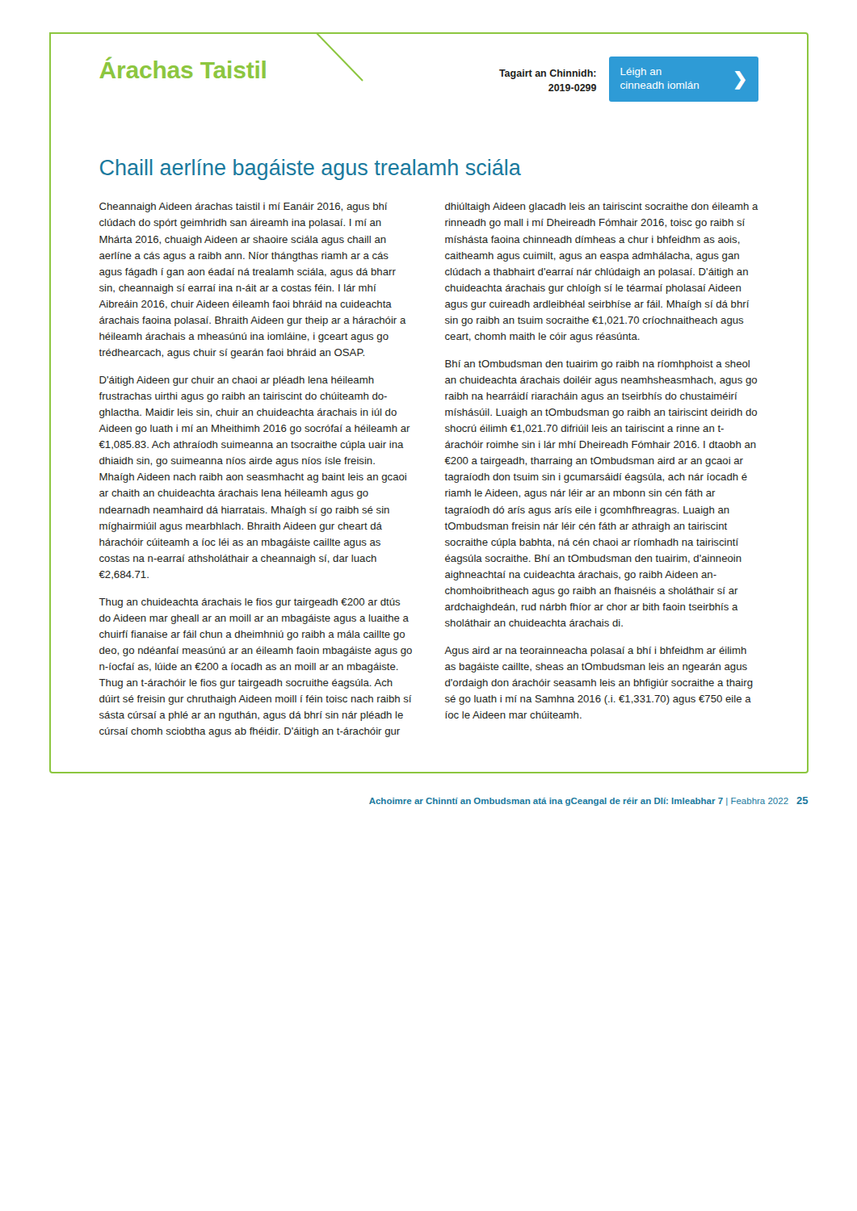Árachas Taistil
Tagairt an Chinnidh:
2019-0299
Léigh an
cinneadh iomlán ❯
Chaill aerlíne bagáiste agus trealamh sciála
Cheannaigh Aideen árachas taistil i mí Eanáir 2016, agus bhí clúdach do spórt geimhridh san áireamh ina polasaí. I mí an Mhárta 2016, chuaigh Aideen ar shaoire sciála agus chaill an aerlíne a cás agus a raibh ann. Níor thángthas riamh ar a cás agus fágadh í gan aon éadaí ná trealamh sciála, agus dá bharr sin, cheannaigh sí earraí ina n-áit ar a costas féin. I lár mhí Aibreáin 2016, chuir Aideen éileamh faoi bhráid na cuideachta árachais faoina polasaí. Bhraith Aideen gur theip ar a hárachóir a héileamh árachais a mheasúnú ina iomláine, i gceart agus go trédhearcach, agus chuir sí gearán faoi bhráid an OSAP.
D'áitigh Aideen gur chuir an chaoi ar pléadh lena héileamh frustrachas uirthi agus go raibh an tairiscint do chúiteamh do-ghlactha. Maidir leis sin, chuir an chuideachta árachais in iúl do Aideen go luath i mí an Mheithimh 2016 go socrófaí a héileamh ar €1,085.83. Ach athraíodh suimeanna an tsocraithe cúpla uair ina dhiaidh sin, go suimeanna níos airde agus níos ísle freisin. Mhaígh Aideen nach raibh aon seasmhacht ag baint leis an gcaoi ar chaith an chuideachta árachais lena héileamh agus go ndearnadh neamhaird dá hiarratais. Mhaígh sí go raibh sé sin míghairmiúil agus mearbhlach. Bhraith Aideen gur cheart dá hárachóir cúiteamh a íoc léi as an mbagáiste caillte agus as costas na n-earraí athsholáthair a cheannaigh sí, dar luach €2,684.71.
Thug an chuideachta árachais le fios gur tairgeadh €200 ar dtús do Aideen mar gheall ar an moill ar an mbagáiste agus a luaithe a chuirfí fianaise ar fáil chun a dheimhniú go raibh a mála caillte go deo, go ndéanfaí measúnú ar an éileamh faoin mbagáiste agus go n-íocfaí as, lúide an €200 a íocadh as an moill ar an mbagáiste. Thug an t-árachóir le fios gur tairgeadh socruithe éagsúla. Ach dúirt sé freisin gur chruthaigh Aideen moill í féin toisc nach raibh sí sásta cúrsaí a phlé ar an nguthán, agus dá bhrí sin nár pléadh le cúrsaí chomh sciobtha agus ab fhéidir. D'áitigh an t-árachóir gur dhiúltaigh Aideen glacadh leis an tairiscint socraithe don éileamh a rinneadh go mall i mí Dheireadh Fómhair 2016, toisc go raibh sí míshásta faoina chinneadh dímheas a chur i bhfeidhm as aois, caitheamh agus cuimilt, agus an easpa admhálacha, agus gan clúdach a thabhairt d'earraí nár chlúdaigh an polasaí. D'áitigh an chuideachta árachais gur chloígh sí le téarmaí pholasaí Aideen agus gur cuireadh ardleibhéal seirbhíse ar fáil. Mhaígh sí dá bhrí sin go raibh an tsuim socraithe €1,021.70 críochnaitheach agus ceart, chomh maith le cóir agus réasúnta.
Bhí an tOmbudsman den tuairim go raibh na ríomhphoist a sheol an chuideachta árachais doiléir agus neamhsheasmhach, agus go raibh na hearráidí riaracháin agus an tseirbhís do chustaiméirí míshásúil. Luaigh an tOmbudsman go raibh an tairiscint deiridh do shocrú éilimh €1,021.70 difriúil leis an tairiscint a rinne an t-árachóir roimhe sin i lár mhí Dheireadh Fómhair 2016. I dtaobh an €200 a tairgeadh, tharraing an tOmbudsman aird ar an gcaoi ar tagraíodh don tsuim sin i gcumarsáidí éagsúla, ach nár íocadh é riamh le Aideen, agus nár léir ar an mbonn sin cén fáth ar tagraíodh dó arís agus arís eile i gcomhfhreagras. Luaigh an tOmbudsman freisin nár léir cén fáth ar athraigh an tairiscint socraithe cúpla babhta, ná cén chaoi ar ríomhadh na tairiscintí éagsúla socraithe. Bhí an tOmbudsman den tuairim, d'ainneoin aighneachtaí na cuideachta árachais, go raibh Aideen an-chomhoibritheach agus go raibh an fhaisnéis a sholáthair sí ar ardchaighdeán, rud nárbh fhíor ar chor ar bith faoin tseirbhís a sholáthair an chuideachta árachais di.
Agus aird ar na teorainneacha polasaí a bhí i bhfeidhm ar éilimh as bagáiste caillte, sheas an tOmbudsman leis an ngearán agus d'ordaigh don árachóir seasamh leis an bhfigiúr socraithe a thairg sé go luath i mí na Samhna 2016 (.i. €1,331.70) agus €750 eile a íoc le Aideen mar chúiteamh.
Achoimre ar Chinntí an Ombudsman atá ina gCeangal de réir an Dlí: Imleabhar 7 | Feabhra 202225